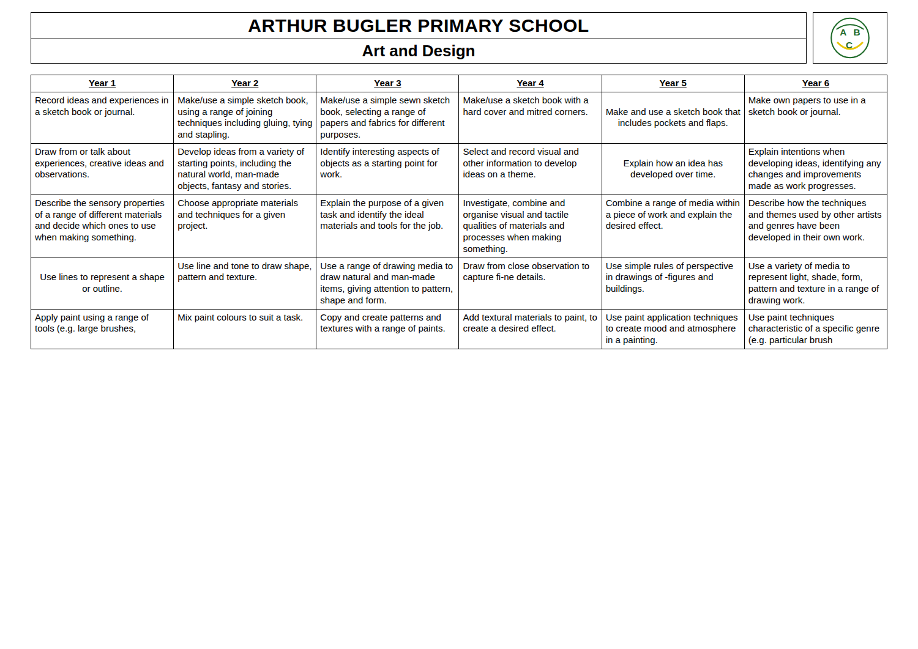ARTHUR BUGLER PRIMARY SCHOOL
Art and Design
A B C
| Year 1 | Year 2 | Year 3 | Year 4 | Year 5 | Year 6 |
| --- | --- | --- | --- | --- | --- |
| Record ideas and experiences in a sketch book or journal. | Make/use a simple sketch book, using a range of joining techniques including gluing, tying and stapling. | Make/use a simple sewn sketch book, selecting a range of papers and fabrics for different purposes. | Make/use a sketch book with a hard cover and mitred corners. | Make and use a sketch book that includes pockets and flaps. | Make own papers to use in a sketch book or journal. |
| Draw from or talk about experiences, creative ideas and observations. | Develop ideas from a variety of starting points, including the natural world, man-made objects, fantasy and stories. | Identify interesting aspects of objects as a starting point for work. | Select and record visual and other information to develop ideas on a theme. | Explain how an idea has developed over time. | Explain intentions when developing ideas, identifying any changes and improvements made as work progresses. |
| Describe the sensory properties of a range of different materials and decide which ones to use when making something. | Choose appropriate materials and techniques for a given project. | Explain the purpose of a given task and identify the ideal materials and tools for the job. | Investigate, combine and organise visual and tactile qualities of materials and processes when making something. | Combine a range of media within a piece of work and explain the desired effect. | Describe how the techniques and themes used by other artists and genres have been developed in their own work. |
| Use lines to represent a shape or outline. | Use line and tone to draw shape, pattern and texture. | Use a range of drawing media to draw natural and man-made items, giving attention to pattern, shape and form. | Draw from close observation to capture fi-ne details. | Use simple rules of perspective in drawings of -figures and buildings. | Use a variety of media to represent light, shade, form, pattern and texture in a range of drawing work. |
| Apply paint using a range of tools (e.g. large brushes, | Mix paint colours to suit a task. | Copy and create patterns and textures with a range of paints. | Add textural materials to paint, to create a desired effect. | Use paint application techniques to create mood and atmosphere in a painting. | Use paint techniques characteristic of a specific genre (e.g. particular brush |